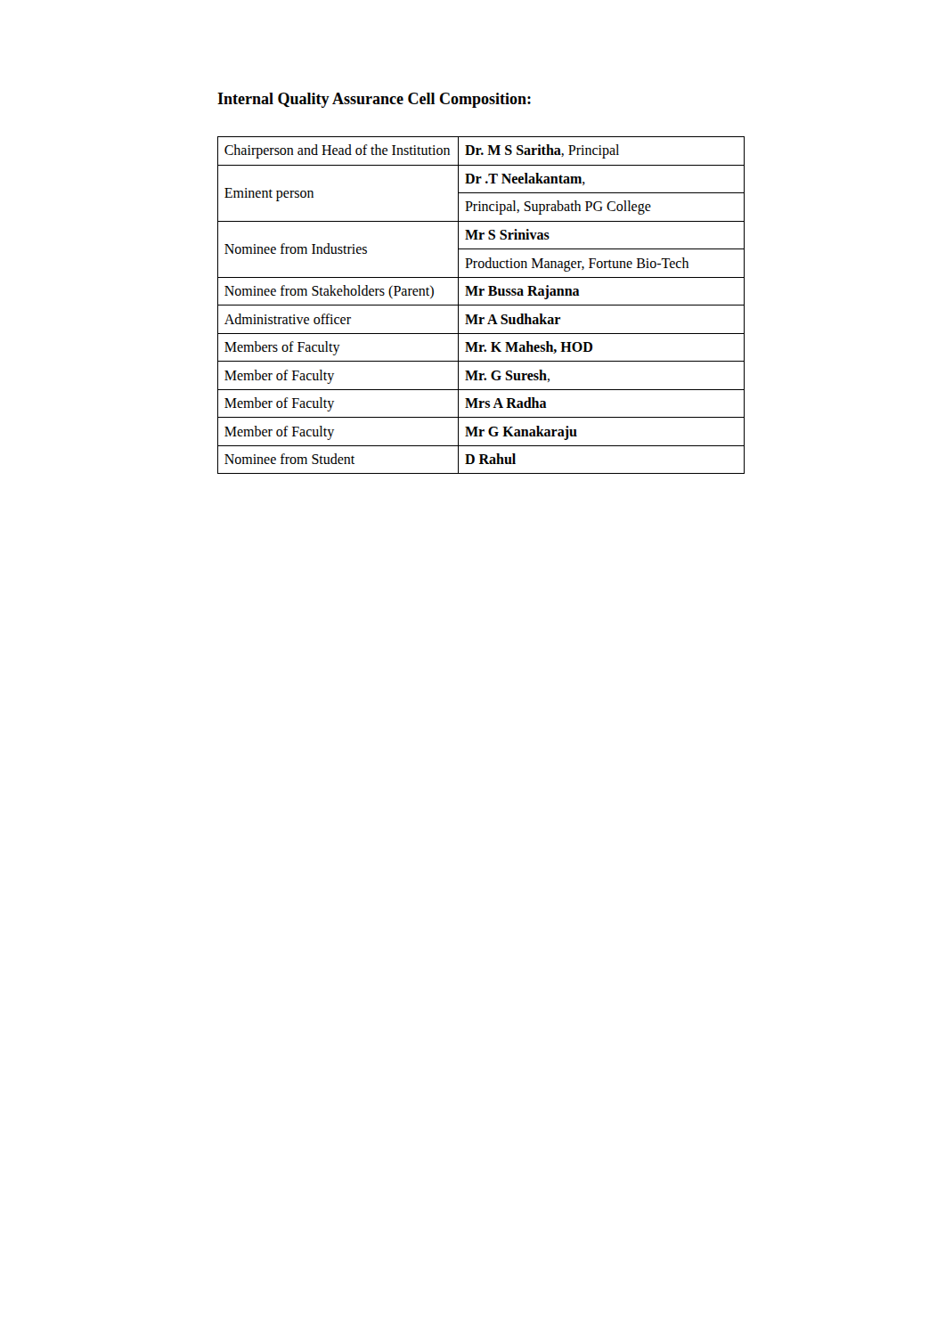Internal Quality Assurance Cell Composition:
| Chairperson and Head of the Institution | Dr. M S Saritha , Principal |
| Eminent person | Dr .T Neelakantam , |
| Principal, Suprabath PG College |
| Nominee from Industries | Mr S Srinivas |
| Production Manager, Fortune Bio-Tech |
| Nominee from Stakeholders (Parent) | Mr Bussa Rajanna |
| Administrative officer | Mr A Sudhakar |
| Members of Faculty | Mr. K Mahesh, HOD |
| Member of Faculty | Mr. G Suresh , |
| Member of Faculty | Mrs A Radha |
| Member of Faculty | Mr G Kanakaraju |
| Nominee from Student | D Rahul |